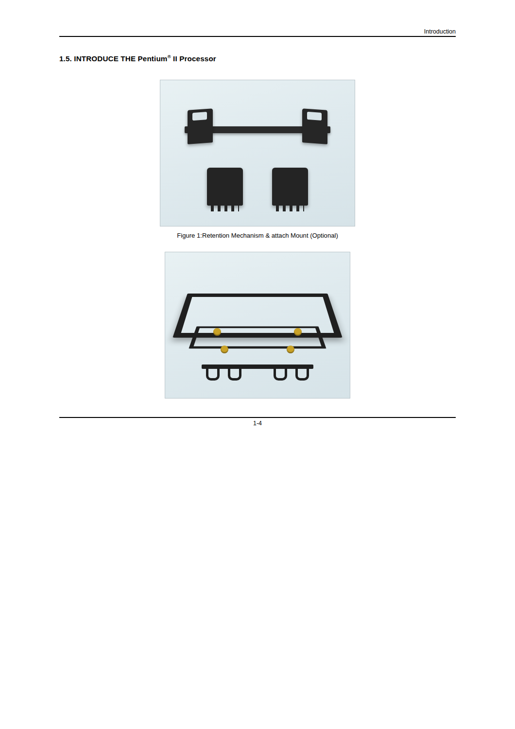Introduction
1.5. INTRODUCE THE Pentium® II Processor
Figure 1:Retention Mechanism & attach Mount (Optional)
1-4